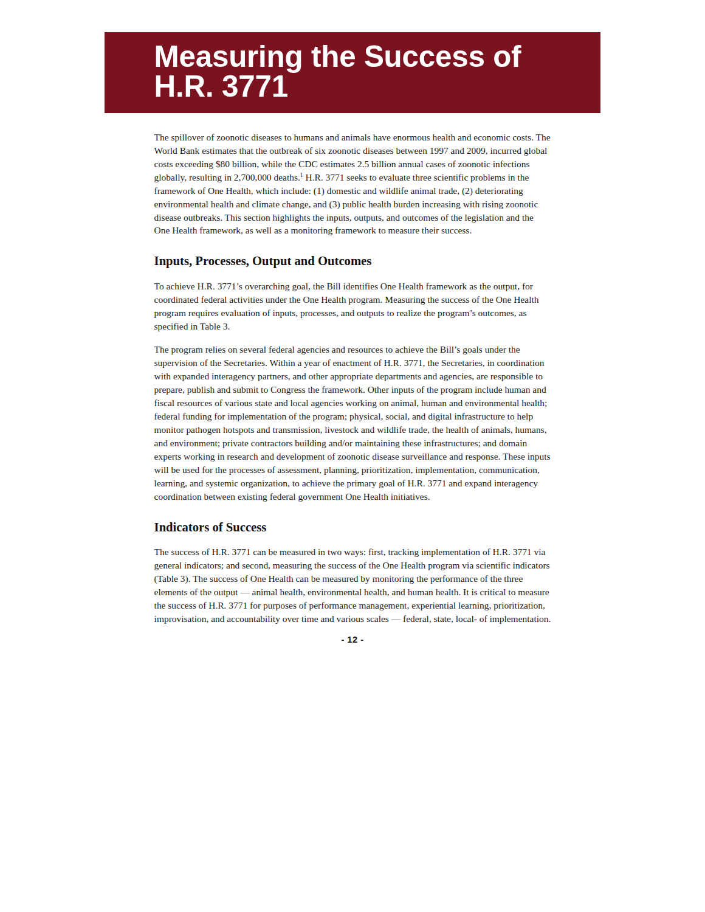Measuring the Success of H.R. 3771
The spillover of zoonotic diseases to humans and animals have enormous health and economic costs. The World Bank estimates that the outbreak of six zoonotic diseases between 1997 and 2009, incurred global costs exceeding $80 billion, while the CDC estimates 2.5 billion annual cases of zoonotic infections globally, resulting in 2,700,000 deaths.1 H.R. 3771 seeks to evaluate three scientific problems in the framework of One Health, which include: (1) domestic and wildlife animal trade, (2) deteriorating environmental health and climate change, and (3) public health burden increasing with rising zoonotic disease outbreaks. This section highlights the inputs, outputs, and outcomes of the legislation and the One Health framework, as well as a monitoring framework to measure their success.
Inputs, Processes, Output and Outcomes
To achieve H.R. 3771’s overarching goal, the Bill identifies One Health framework as the output, for coordinated federal activities under the One Health program. Measuring the success of the One Health program requires evaluation of inputs, processes, and outputs to realize the program’s outcomes, as specified in Table 3.
The program relies on several federal agencies and resources to achieve the Bill’s goals under the supervision of the Secretaries. Within a year of enactment of H.R. 3771, the Secretaries, in coordination with expanded interagency partners, and other appropriate departments and agencies, are responsible to prepare, publish and submit to Congress the framework. Other inputs of the program include human and fiscal resources of various state and local agencies working on animal, human and environmental health; federal funding for implementation of the program; physical, social, and digital infrastructure to help monitor pathogen hotspots and transmission, livestock and wildlife trade, the health of animals, humans, and environment; private contractors building and/or maintaining these infrastructures; and domain experts working in research and development of zoonotic disease surveillance and response. These inputs will be used for the processes of assessment, planning, prioritization, implementation, communication, learning, and systemic organization, to achieve the primary goal of H.R. 3771 and expand interagency coordination between existing federal government One Health initiatives.
Indicators of Success
The success of H.R. 3771 can be measured in two ways: first, tracking implementation of H.R. 3771 via general indicators; and second, measuring the success of the One Health program via scientific indicators (Table 3). The success of One Health can be measured by monitoring the performance of the three elements of the output — animal health, environmental health, and human health. It is critical to measure the success of H.R. 3771 for purposes of performance management, experiential learning, prioritization, improvisation, and accountability over time and various scales — federal, state, local- of implementation.
- 12 -